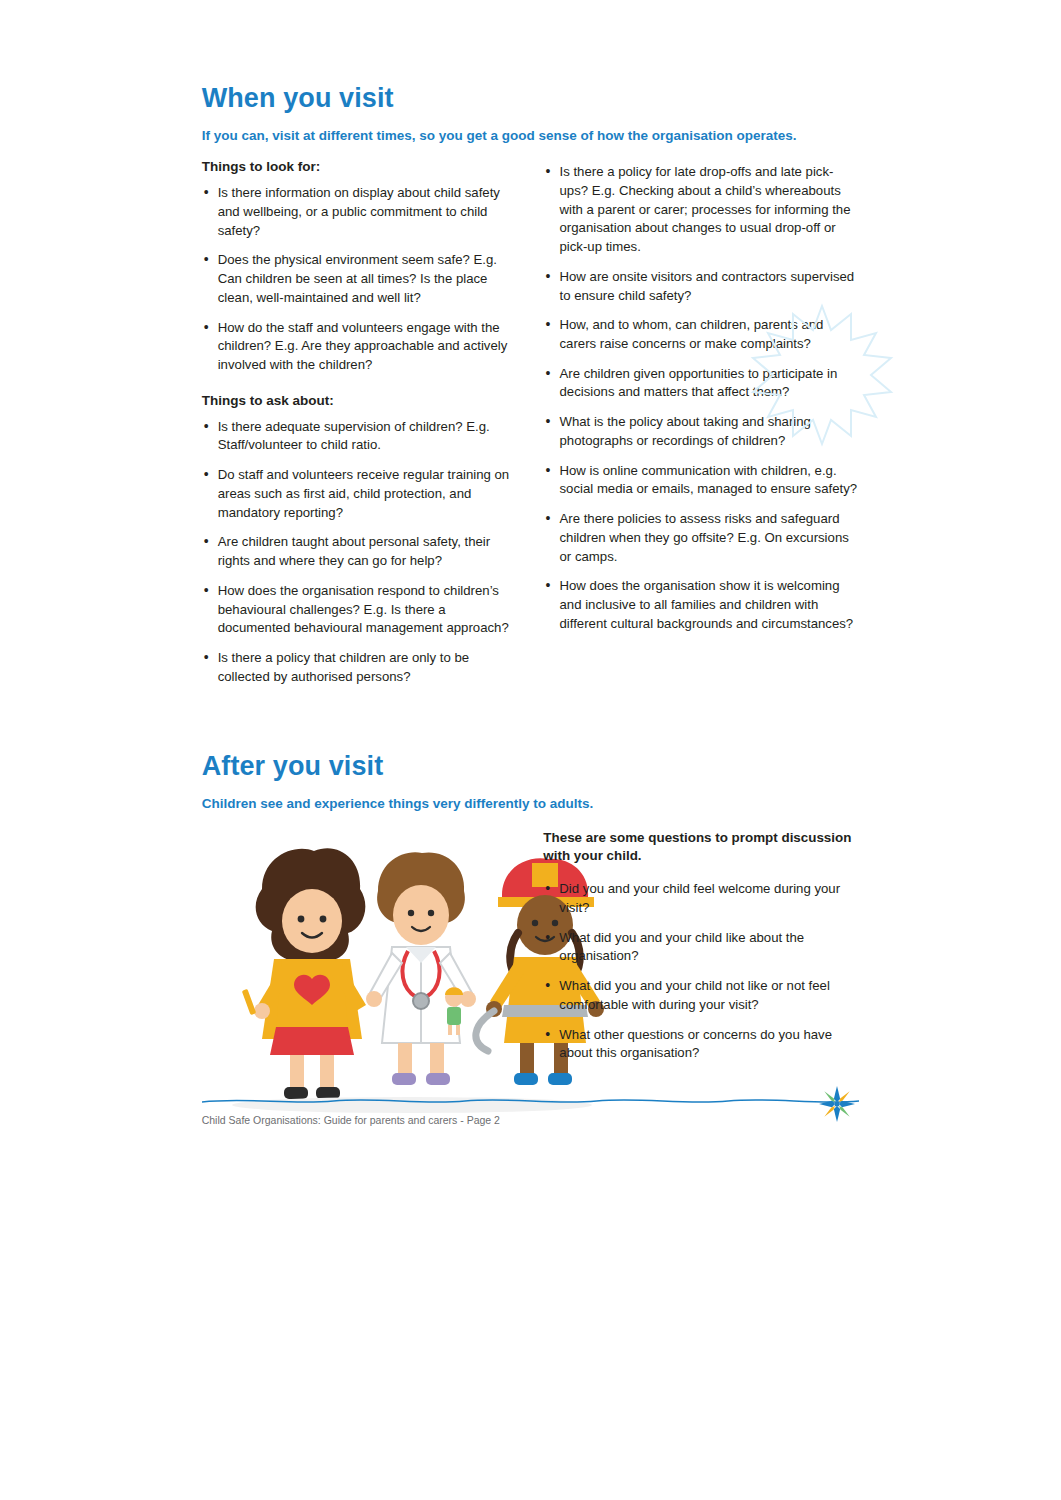When you visit
If you can, visit at different times, so you get a good sense of how the organisation operates.
Things to look for:
Is there information on display about child safety and wellbeing, or a public commitment to child safety?
Does the physical environment seem safe? E.g. Can children be seen at all times? Is the place clean, well-maintained and well lit?
How do the staff and volunteers engage with the children? E.g. Are they approachable and actively involved with the children?
Things to ask about:
Is there adequate supervision of children? E.g. Staff/volunteer to child ratio.
Do staff and volunteers receive regular training on areas such as first aid, child protection, and mandatory reporting?
Are children taught about personal safety, their rights and where they can go for help?
How does the organisation respond to children’s behavioural challenges? E.g. Is there a documented behavioural management approach?
Is there a policy that children are only to be collected by authorised persons?
Is there a policy for late drop-offs and late pick-ups? E.g. Checking about a child’s whereabouts with a parent or carer; processes for informing the organisation about changes to usual drop-off or pick-up times.
How are onsite visitors and contractors supervised to ensure child safety?
How, and to whom, can children, parents and carers raise concerns or make complaints?
Are children given opportunities to participate in decisions and matters that affect them?
What is the policy about taking and sharing photographs or recordings of children?
How is online communication with children, e.g. social media or emails, managed to ensure safety?
Are there policies to assess risks and safeguard children when they go offsite? E.g. On excursions or camps.
How does the organisation show it is welcoming and inclusive to all families and children with different cultural backgrounds and circumstances?
After you visit
Children see and experience things very differently to adults.
These are some questions to prompt discussion with your child.
Did you and your child feel welcome during your visit?
What did you and your child like about the organisation?
What did you and your child not like or not feel comfortable with during your visit?
What other questions or concerns do you have about this organisation?
Child Safe Organisations: Guide for parents and carers - Page 2